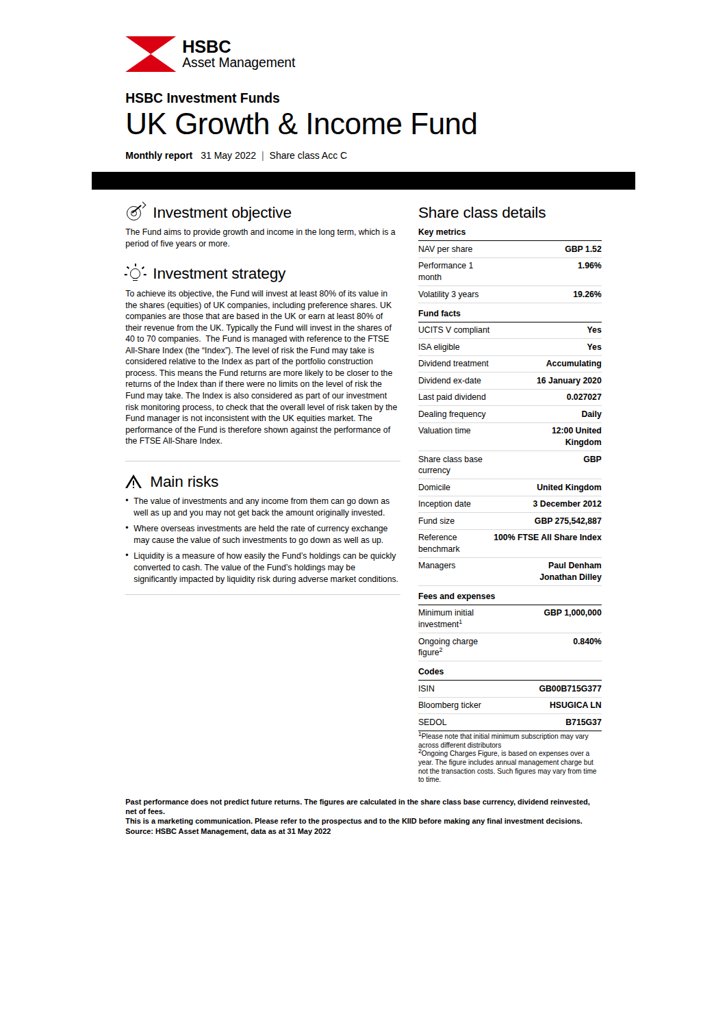HSBC
Asset Management
HSBC Investment Funds
UK Growth & Income Fund
Monthly report 31 May 2022 | Share class Acc C
Investment objective
The Fund aims to provide growth and income in the long term, which is a period of five years or more.
Investment strategy
To achieve its objective, the Fund will invest at least 80% of its value in the shares (equities) of UK companies, including preference shares. UK companies are those that are based in the UK or earn at least 80% of their revenue from the UK. Typically the Fund will invest in the shares of 40 to 70 companies. The Fund is managed with reference to the FTSE All-Share Index (the “Index”). The level of risk the Fund may take is considered relative to the Index as part of the portfolio construction process. This means the Fund returns are more likely to be closer to the returns of the Index than if there were no limits on the level of risk the Fund may take. The Index is also considered as part of our investment risk monitoring process, to check that the overall level of risk taken by the Fund manager is not inconsistent with the UK equities market. The performance of the Fund is therefore shown against the performance of the FTSE All-Share Index.
Main risks
The value of investments and any income from them can go down as well as up and you may not get back the amount originally invested.
Where overseas investments are held the rate of currency exchange may cause the value of such investments to go down as well as up.
Liquidity is a measure of how easily the Fund’s holdings can be quickly converted to cash. The value of the Fund’s holdings may be significantly impacted by liquidity risk during adverse market conditions.
Share class details
| Key metrics |
| NAV per share | GBP 1.52 |
| Performance 1 month | 1.96% |
| Volatility 3 years | 19.26% |
| Fund facts |
| UCITS V compliant | Yes |
| ISA eligible | Yes |
| Dividend treatment | Accumulating |
| Dividend ex-date | 16 January 2020 |
| Last paid dividend | 0.027027 |
| Dealing frequency | Daily |
| Valuation time | 12:00 United Kingdom |
| Share class base currency | GBP |
| Domicile | United Kingdom |
| Inception date | 3 December 2012 |
| Fund size | GBP 275,542,887 |
| Reference benchmark | 100% FTSE All Share Index |
| Managers | Paul Denham Jonathan Dilley |
| Fees and expenses |
| Minimum initial investment 1 | GBP 1,000,000 |
| Ongoing charge figure 2 | 0.840% |
| Codes |
| ISIN | GB00B715G377 |
| Bloomberg ticker | HSUGICA LN |
| SEDOL | B715G37 |
1Please note that initial minimum subscription may vary across different distributors
2Ongoing Charges Figure, is based on expenses over a year. The figure includes annual management charge but not the transaction costs. Such figures may vary from time to time.
Past performance does not predict future returns. The figures are calculated in the share class base currency, dividend reinvested, net of fees.
This is a marketing communication. Please refer to the prospectus and to the KIID before making any final investment decisions.
Source: HSBC Asset Management, data as at 31 May 2022